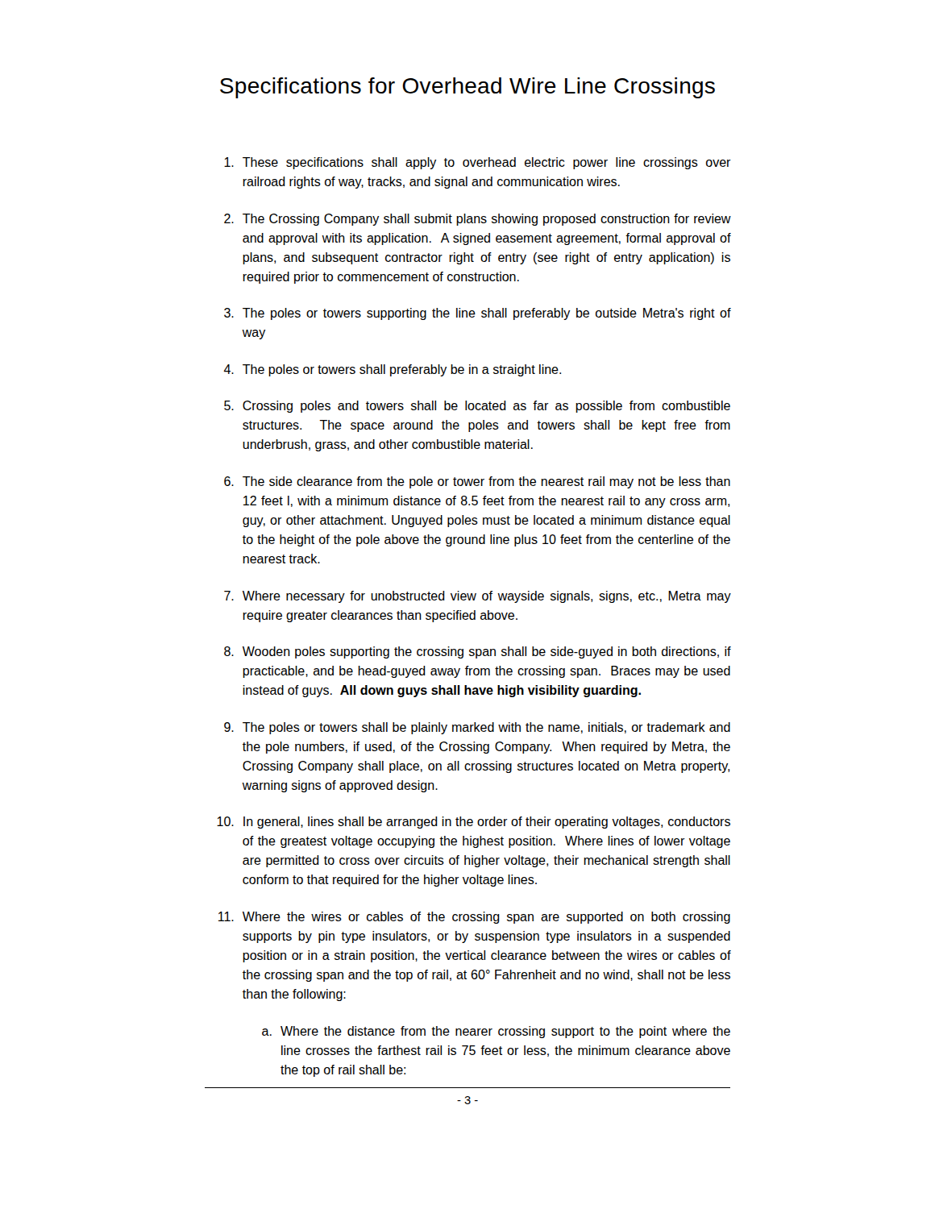Specifications for Overhead Wire Line Crossings
These specifications shall apply to overhead electric power line crossings over railroad rights of way, tracks, and signal and communication wires.
The Crossing Company shall submit plans showing proposed construction for review and approval with its application. A signed easement agreement, formal approval of plans, and subsequent contractor right of entry (see right of entry application) is required prior to commencement of construction.
The poles or towers supporting the line shall preferably be outside Metra's right of way
The poles or towers shall preferably be in a straight line.
Crossing poles and towers shall be located as far as possible from combustible structures. The space around the poles and towers shall be kept free from underbrush, grass, and other combustible material.
The side clearance from the pole or tower from the nearest rail may not be less than 12 feet l, with a minimum distance of 8.5 feet from the nearest rail to any cross arm, guy, or other attachment. Unguyed poles must be located a minimum distance equal to the height of the pole above the ground line plus 10 feet from the centerline of the nearest track.
Where necessary for unobstructed view of wayside signals, signs, etc., Metra may require greater clearances than specified above.
Wooden poles supporting the crossing span shall be side-guyed in both directions, if practicable, and be head-guyed away from the crossing span. Braces may be used instead of guys. All down guys shall have high visibility guarding.
The poles or towers shall be plainly marked with the name, initials, or trademark and the pole numbers, if used, of the Crossing Company. When required by Metra, the Crossing Company shall place, on all crossing structures located on Metra property, warning signs of approved design.
In general, lines shall be arranged in the order of their operating voltages, conductors of the greatest voltage occupying the highest position. Where lines of lower voltage are permitted to cross over circuits of higher voltage, their mechanical strength shall conform to that required for the higher voltage lines.
Where the wires or cables of the crossing span are supported on both crossing supports by pin type insulators, or by suspension type insulators in a suspended position or in a strain position, the vertical clearance between the wires or cables of the crossing span and the top of rail, at 60° Fahrenheit and no wind, shall not be less than the following:
Where the distance from the nearer crossing support to the point where the line crosses the farthest rail is 75 feet or less, the minimum clearance above the top of rail shall be:
- 3 -